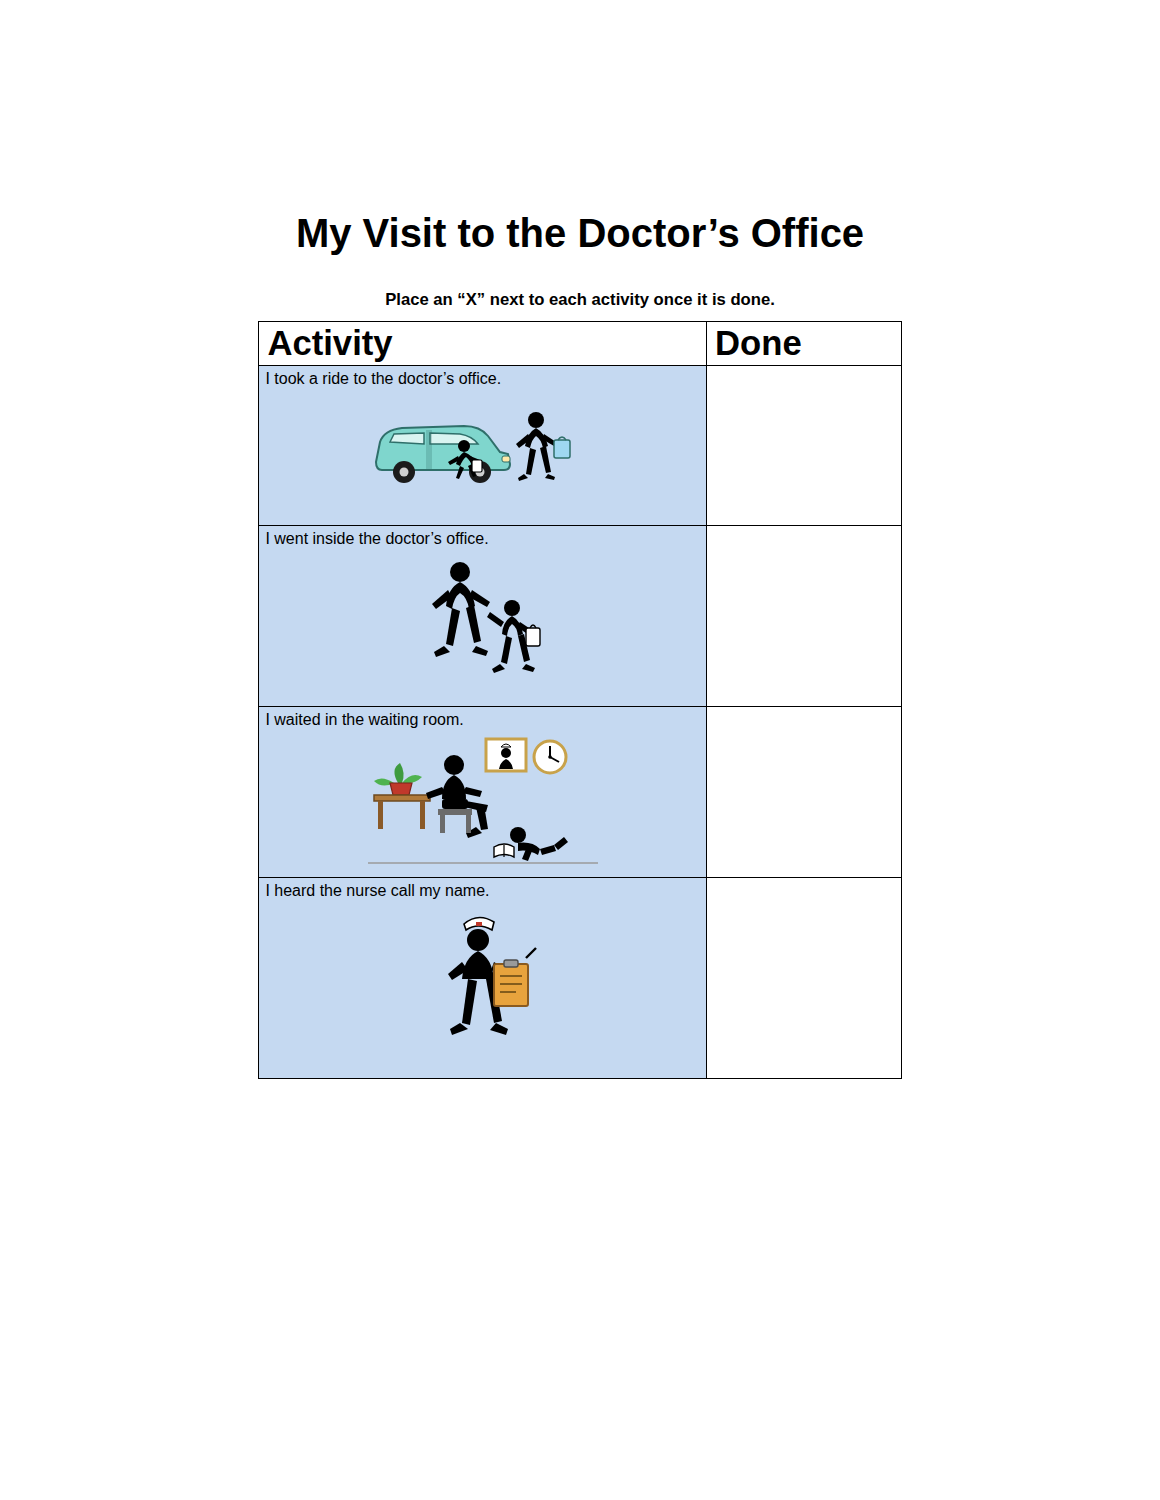My Visit to the Doctor’s Office
Place an “X” next to each activity once it is done.
| Activity | Done |
| --- | --- |
| I took a ride to the doctor’s office. | |
| I went inside the doctor’s office. | |
| I waited in the waiting room. | |
| I heard the nurse call my name. | |